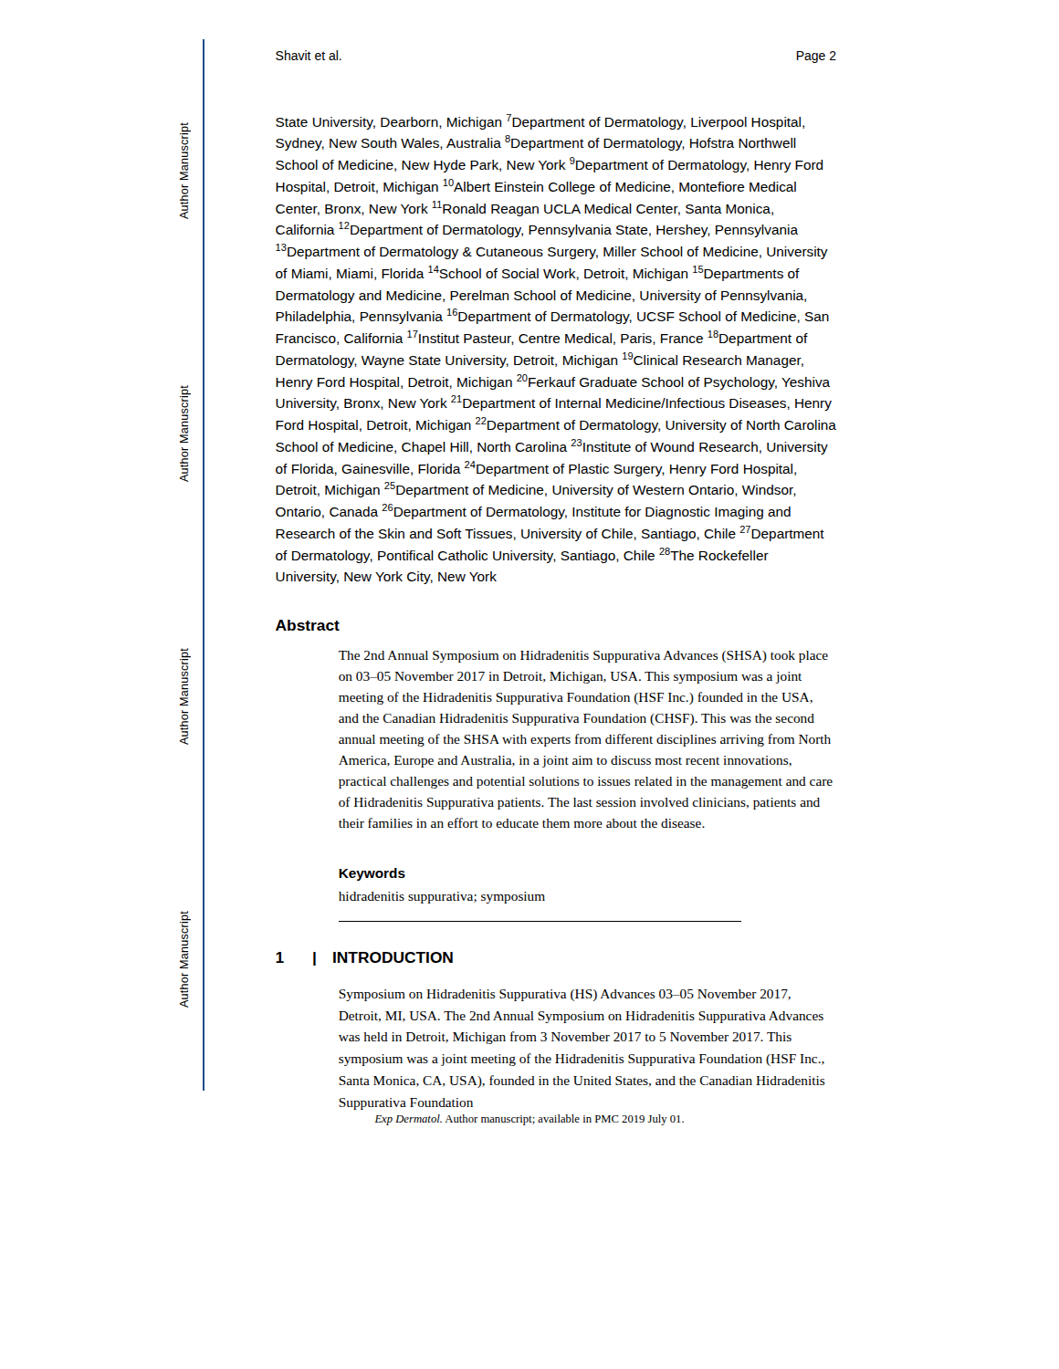Author Manuscript Author Manuscript Author Manuscript Author Manuscript
Shavit et al.
Page 2
State University, Dearborn, Michigan 7Department of Dermatology, Liverpool Hospital, Sydney, New South Wales, Australia 8Department of Dermatology, Hofstra Northwell School of Medicine, New Hyde Park, New York 9Department of Dermatology, Henry Ford Hospital, Detroit, Michigan 10Albert Einstein College of Medicine, Montefiore Medical Center, Bronx, New York 11Ronald Reagan UCLA Medical Center, Santa Monica, California 12Department of Dermatology, Pennsylvania State, Hershey, Pennsylvania 13Department of Dermatology & Cutaneous Surgery, Miller School of Medicine, University of Miami, Miami, Florida 14School of Social Work, Detroit, Michigan 15Departments of Dermatology and Medicine, Perelman School of Medicine, University of Pennsylvania, Philadelphia, Pennsylvania 16Department of Dermatology, UCSF School of Medicine, San Francisco, California 17Institut Pasteur, Centre Medical, Paris, France 18Department of Dermatology, Wayne State University, Detroit, Michigan 19Clinical Research Manager, Henry Ford Hospital, Detroit, Michigan 20Ferkauf Graduate School of Psychology, Yeshiva University, Bronx, New York 21Department of Internal Medicine/Infectious Diseases, Henry Ford Hospital, Detroit, Michigan 22Department of Dermatology, University of North Carolina School of Medicine, Chapel Hill, North Carolina 23Institute of Wound Research, University of Florida, Gainesville, Florida 24Department of Plastic Surgery, Henry Ford Hospital, Detroit, Michigan 25Department of Medicine, University of Western Ontario, Windsor, Ontario, Canada 26Department of Dermatology, Institute for Diagnostic Imaging and Research of the Skin and Soft Tissues, University of Chile, Santiago, Chile 27Department of Dermatology, Pontifical Catholic University, Santiago, Chile 28The Rockefeller University, New York City, New York
Abstract
The 2nd Annual Symposium on Hidradenitis Suppurativa Advances (SHSA) took place on 03–05 November 2017 in Detroit, Michigan, USA. This symposium was a joint meeting of the Hidradenitis Suppurativa Foundation (HSF Inc.) founded in the USA, and the Canadian Hidradenitis Suppurativa Foundation (CHSF). This was the second annual meeting of the SHSA with experts from different disciplines arriving from North America, Europe and Australia, in a joint aim to discuss most recent innovations, practical challenges and potential solutions to issues related in the management and care of Hidradenitis Suppurativa patients. The last session involved clinicians, patients and their families in an effort to educate them more about the disease.
Keywords
hidradenitis suppurativa; symposium
1|INTRODUCTION
Symposium on Hidradenitis Suppurativa (HS) Advances 03–05 November 2017, Detroit, MI, USA. The 2nd Annual Symposium on Hidradenitis Suppurativa Advances was held in Detroit, Michigan from 3 November 2017 to 5 November 2017. This symposium was a joint meeting of the Hidradenitis Suppurativa Foundation (HSF Inc., Santa Monica, CA, USA), founded in the United States, and the Canadian Hidradenitis Suppurativa Foundation
Exp Dermatol. Author manuscript; available in PMC 2019 July 01.